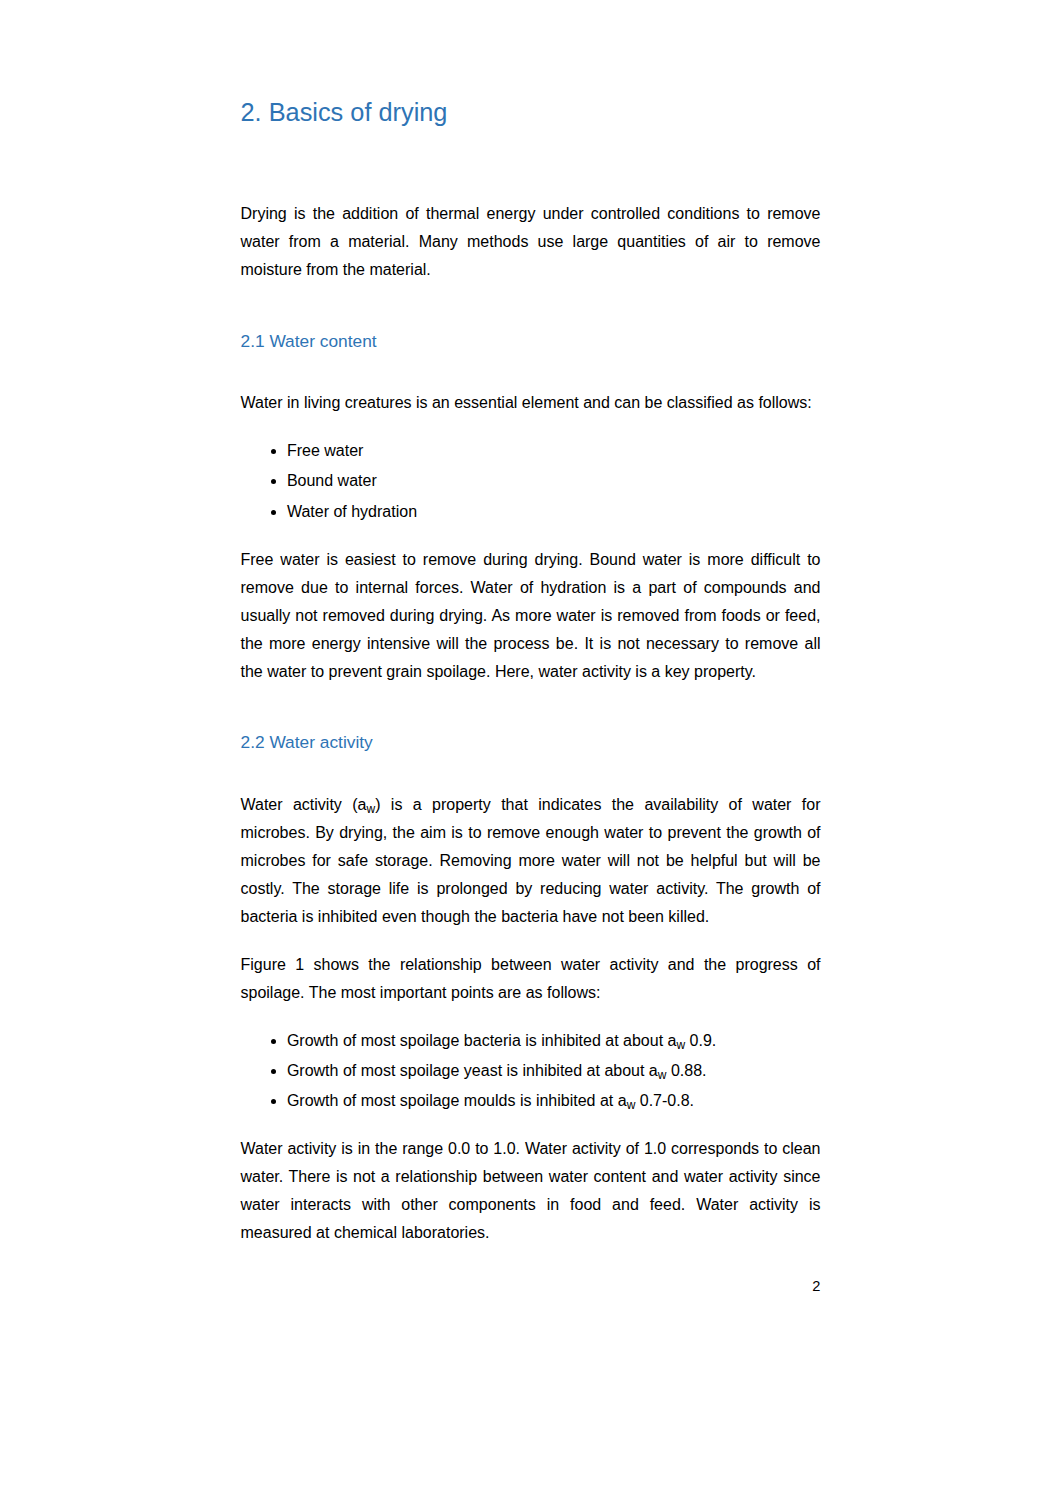2. Basics of drying
Drying is the addition of thermal energy under controlled conditions to remove water from a material. Many methods use large quantities of air to remove moisture from the material.
2.1 Water content
Water in living creatures is an essential element and can be classified as follows:
Free water
Bound water
Water of hydration
Free water is easiest to remove during drying. Bound water is more difficult to remove due to internal forces. Water of hydration is a part of compounds and usually not removed during drying. As more water is removed from foods or feed, the more energy intensive will the process be. It is not necessary to remove all the water to prevent grain spoilage. Here, water activity is a key property.
2.2 Water activity
Water activity (aw) is a property that indicates the availability of water for microbes. By drying, the aim is to remove enough water to prevent the growth of microbes for safe storage. Removing more water will not be helpful but will be costly. The storage life is prolonged by reducing water activity. The growth of bacteria is inhibited even though the bacteria have not been killed.
Figure 1 shows the relationship between water activity and the progress of spoilage. The most important points are as follows:
Growth of most spoilage bacteria is inhibited at about aw 0.9.
Growth of most spoilage yeast is inhibited at about aw 0.88.
Growth of most spoilage moulds is inhibited at aw 0.7-0.8.
Water activity is in the range 0.0 to 1.0. Water activity of 1.0 corresponds to clean water. There is not a relationship between water content and water activity since water interacts with other components in food and feed. Water activity is measured at chemical laboratories.
2